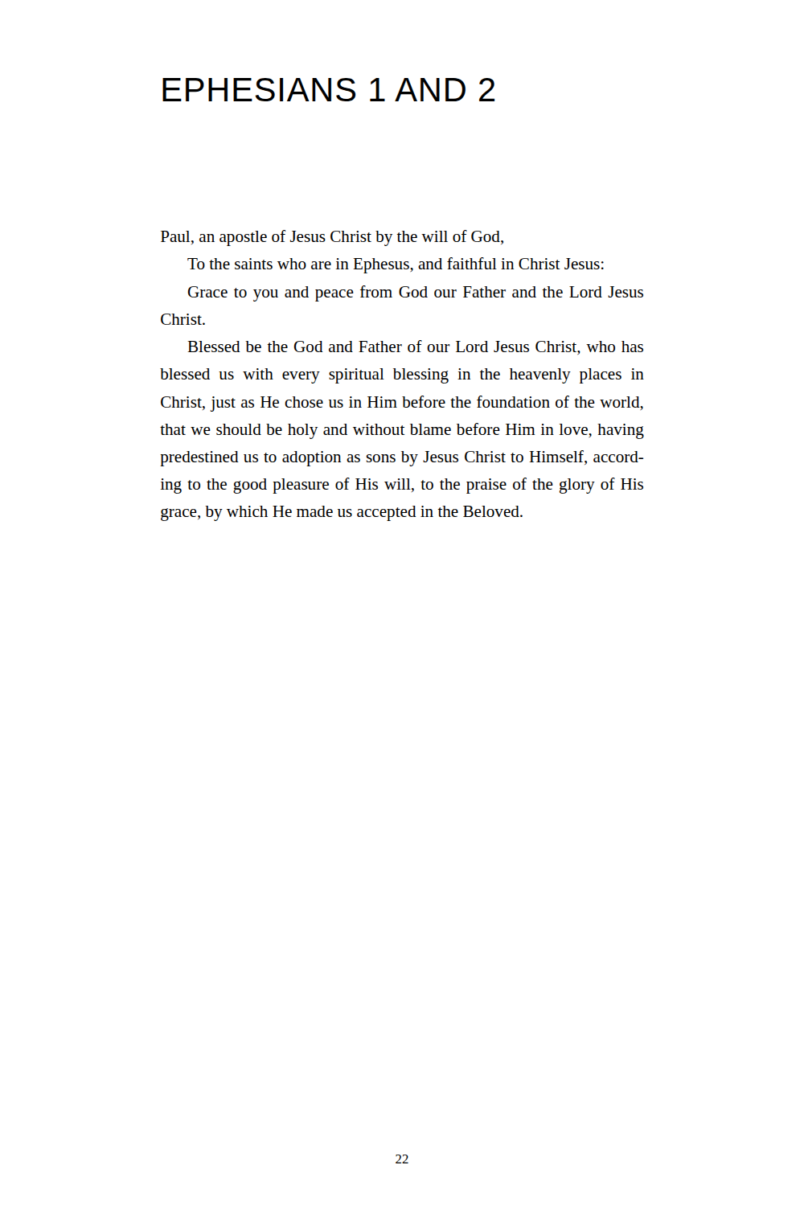EPHESIANS 1 AND 2
Paul, an apostle of Jesus Christ by the will of God,
To the saints who are in Ephesus, and faithful in Christ Jesus:
Grace to you and peace from God our Father and the Lord Jesus Christ.
Blessed be the God and Father of our Lord Jesus Christ, who has blessed us with every spiritual blessing in the heavenly places in Christ, just as He chose us in Him before the foundation of the world, that we should be holy and without blame before Him in love, having predestined us to adoption as sons by Jesus Christ to Himself, according to the good pleasure of His will, to the praise of the glory of His grace, by which He made us accepted in the Beloved.
22